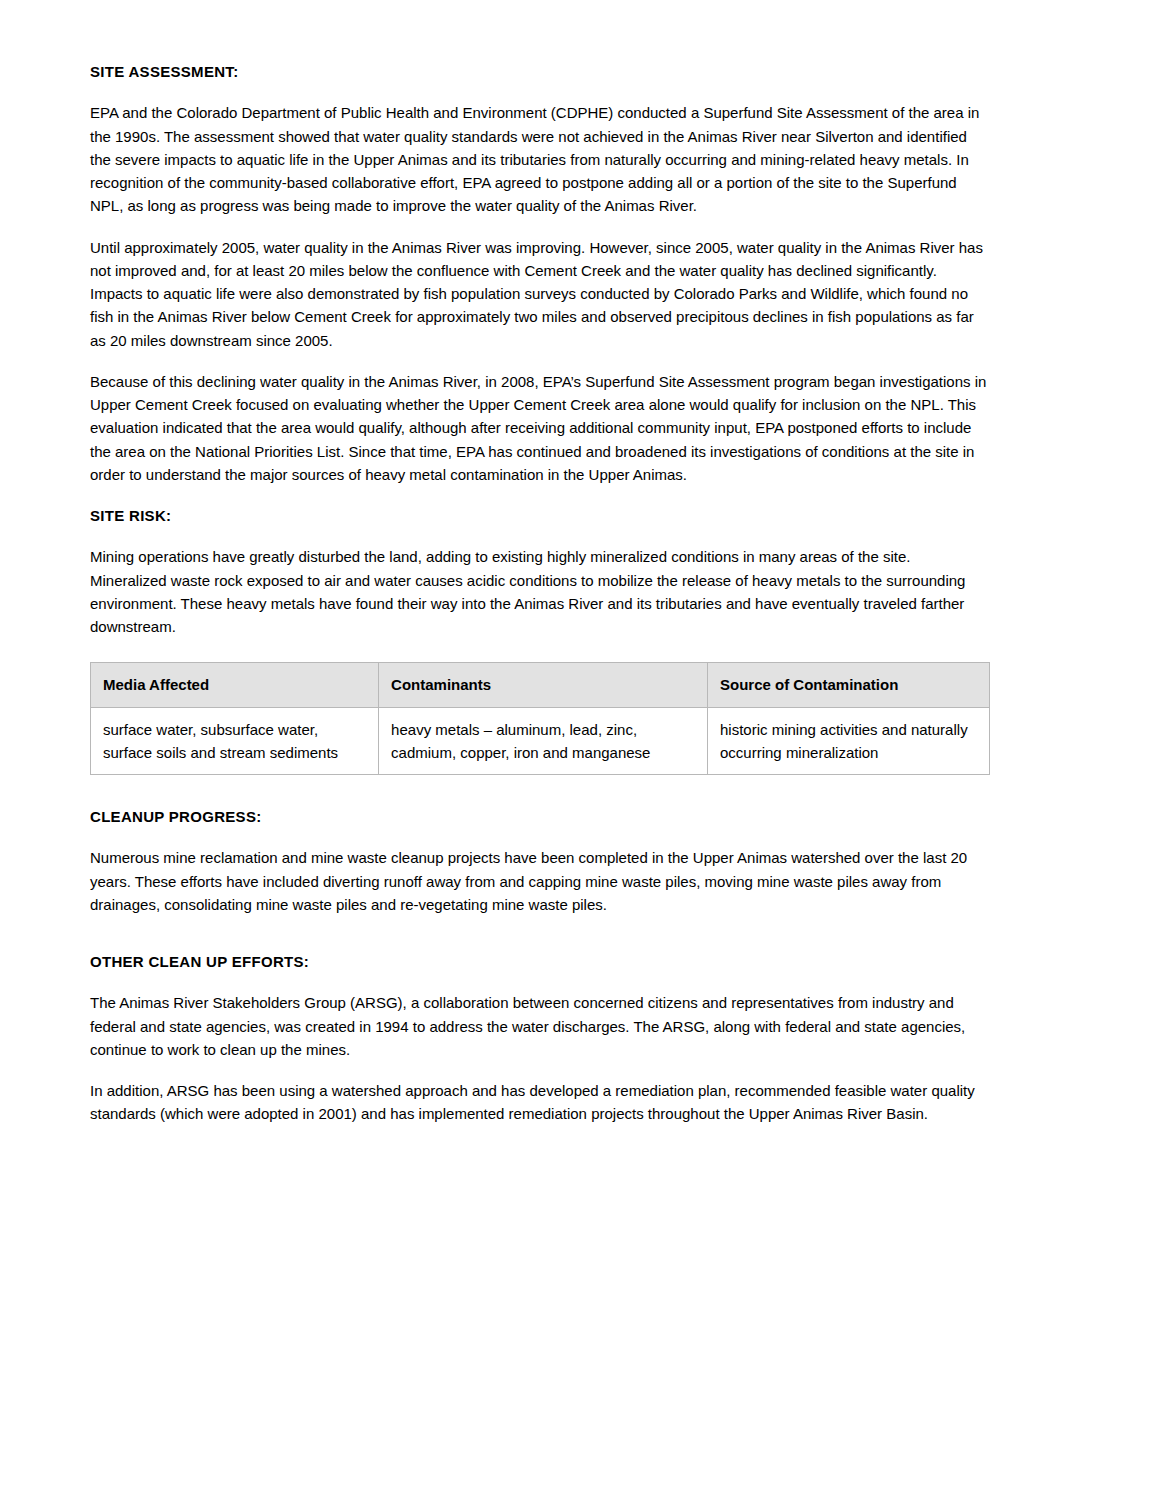SITE ASSESSMENT:
EPA and the Colorado Department of Public Health and Environment (CDPHE) conducted a Superfund Site Assessment of the area in the 1990s. The assessment showed that water quality standards were not achieved in the Animas River near Silverton and identified the severe impacts to aquatic life in the Upper Animas and its tributaries from naturally occurring and mining-related heavy metals. In recognition of the community-based collaborative effort, EPA agreed to postpone adding all or a portion of the site to the Superfund NPL, as long as progress was being made to improve the water quality of the Animas River.
Until approximately 2005, water quality in the Animas River was improving. However, since 2005, water quality in the Animas River has not improved and, for at least 20 miles below the confluence with Cement Creek and the water quality has declined significantly. Impacts to aquatic life were also demonstrated by fish population surveys conducted by Colorado Parks and Wildlife, which found no fish in the Animas River below Cement Creek for approximately two miles and observed precipitous declines in fish populations as far as 20 miles downstream since 2005.
Because of this declining water quality in the Animas River, in 2008, EPA’s Superfund Site Assessment program began investigations in Upper Cement Creek focused on evaluating whether the Upper Cement Creek area alone would qualify for inclusion on the NPL. This evaluation indicated that the area would qualify, although after receiving additional community input, EPA postponed efforts to include the area on the National Priorities List. Since that time, EPA has continued and broadened its investigations of conditions at the site in order to understand the major sources of heavy metal contamination in the Upper Animas.
SITE RISK:
Mining operations have greatly disturbed the land, adding to existing highly mineralized conditions in many areas of the site. Mineralized waste rock exposed to air and water causes acidic conditions to mobilize the release of heavy metals to the surrounding environment. These heavy metals have found their way into the Animas River and its tributaries and have eventually traveled farther downstream.
| Media Affected | Contaminants | Source of Contamination |
| --- | --- | --- |
| surface water, subsurface water, surface soils and stream sediments | heavy metals – aluminum, lead, zinc, cadmium, copper, iron and manganese | historic mining activities and naturally occurring mineralization |
CLEANUP PROGRESS:
Numerous mine reclamation and mine waste cleanup projects have been completed in the Upper Animas watershed over the last 20 years. These efforts have included diverting runoff away from and capping mine waste piles, moving mine waste piles away from drainages, consolidating mine waste piles and re-vegetating mine waste piles.
OTHER CLEAN UP EFFORTS:
The Animas River Stakeholders Group (ARSG), a collaboration between concerned citizens and representatives from industry and federal and state agencies, was created in 1994 to address the water discharges. The ARSG, along with federal and state agencies, continue to work to clean up the mines.
In addition, ARSG has been using a watershed approach and has developed a remediation plan, recommended feasible water quality standards (which were adopted in 2001) and has implemented remediation projects throughout the Upper Animas River Basin.